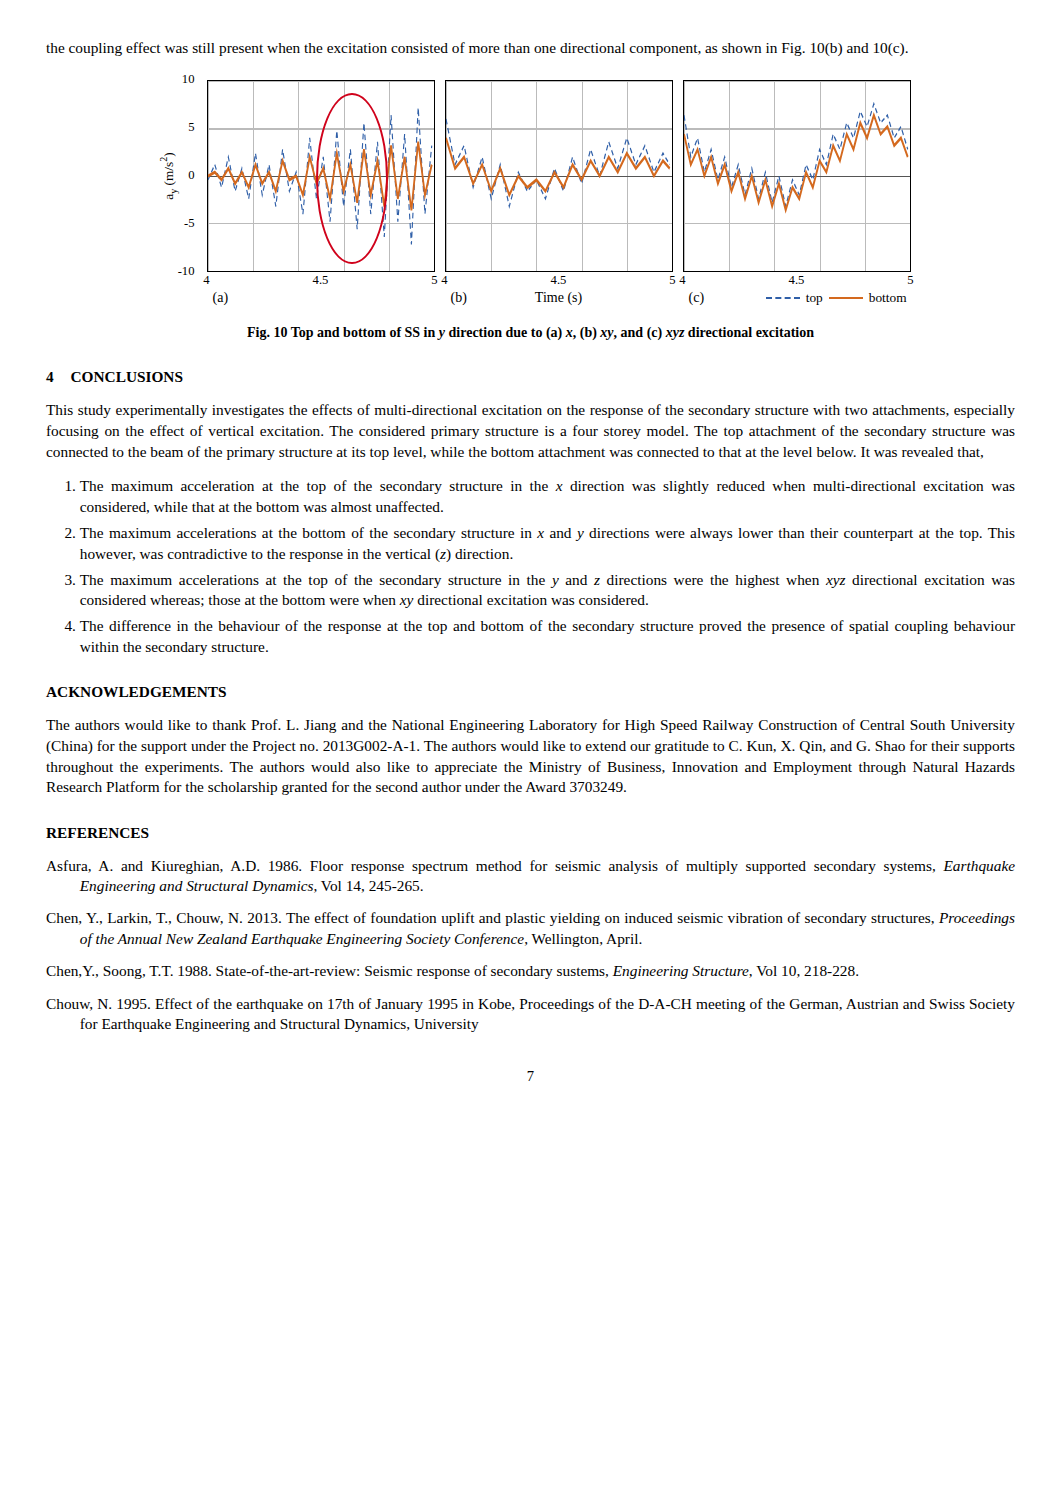the coupling effect was still present when the excitation consisted of more than one directional component, as shown in Fig. 10(b) and 10(c).
ay (m/s2)
10 5 0 -5 -10
4 4.5 5
4 4.5 5
4 4.5 5
(a)
(b) Time (s)
(c) top bottom
Fig. 10 Top and bottom of SS in y direction due to (a) x, (b) xy, and (c) xyz directional excitation
4 CONCLUSIONS
This study experimentally investigates the effects of multi-directional excitation on the response of the secondary structure with two attachments, especially focusing on the effect of vertical excitation. The considered primary structure is a four storey model. The top attachment of the secondary structure was connected to the beam of the primary structure at its top level, while the bottom attachment was connected to that at the level below. It was revealed that,
The maximum acceleration at the top of the secondary structure in the x direction was slightly reduced when multi-directional excitation was considered, while that at the bottom was almost unaffected.
The maximum accelerations at the bottom of the secondary structure in x and y directions were always lower than their counterpart at the top. This however, was contradictive to the response in the vertical (z) direction.
The maximum accelerations at the top of the secondary structure in the y and z directions were the highest when xyz directional excitation was considered whereas; those at the bottom were when xy directional excitation was considered.
The difference in the behaviour of the response at the top and bottom of the secondary structure proved the presence of spatial coupling behaviour within the secondary structure.
ACKNOWLEDGEMENTS
The authors would like to thank Prof. L. Jiang and the National Engineering Laboratory for High Speed Railway Construction of Central South University (China) for the support under the Project no. 2013G002-A-1. The authors would like to extend our gratitude to C. Kun, X. Qin, and G. Shao for their supports throughout the experiments. The authors would also like to appreciate the Ministry of Business, Innovation and Employment through Natural Hazards Research Platform for the scholarship granted for the second author under the Award 3703249.
REFERENCES
Asfura, A. and Kiureghian, A.D. 1986. Floor response spectrum method for seismic analysis of multiply supported secondary systems, Earthquake Engineering and Structural Dynamics, Vol 14, 245-265.
Chen, Y., Larkin, T., Chouw, N. 2013. The effect of foundation uplift and plastic yielding on induced seismic vibration of secondary structures, Proceedings of the Annual New Zealand Earthquake Engineering Society Conference, Wellington, April.
Chen,Y., Soong, T.T. 1988. State-of-the-art-review: Seismic response of secondary sustems, Engineering Structure, Vol 10, 218-228.
Chouw, N. 1995. Effect of the earthquake on 17th of January 1995 in Kobe, Proceedings of the D-A-CH meeting of the German, Austrian and Swiss Society for Earthquake Engineering and Structural Dynamics, University
7